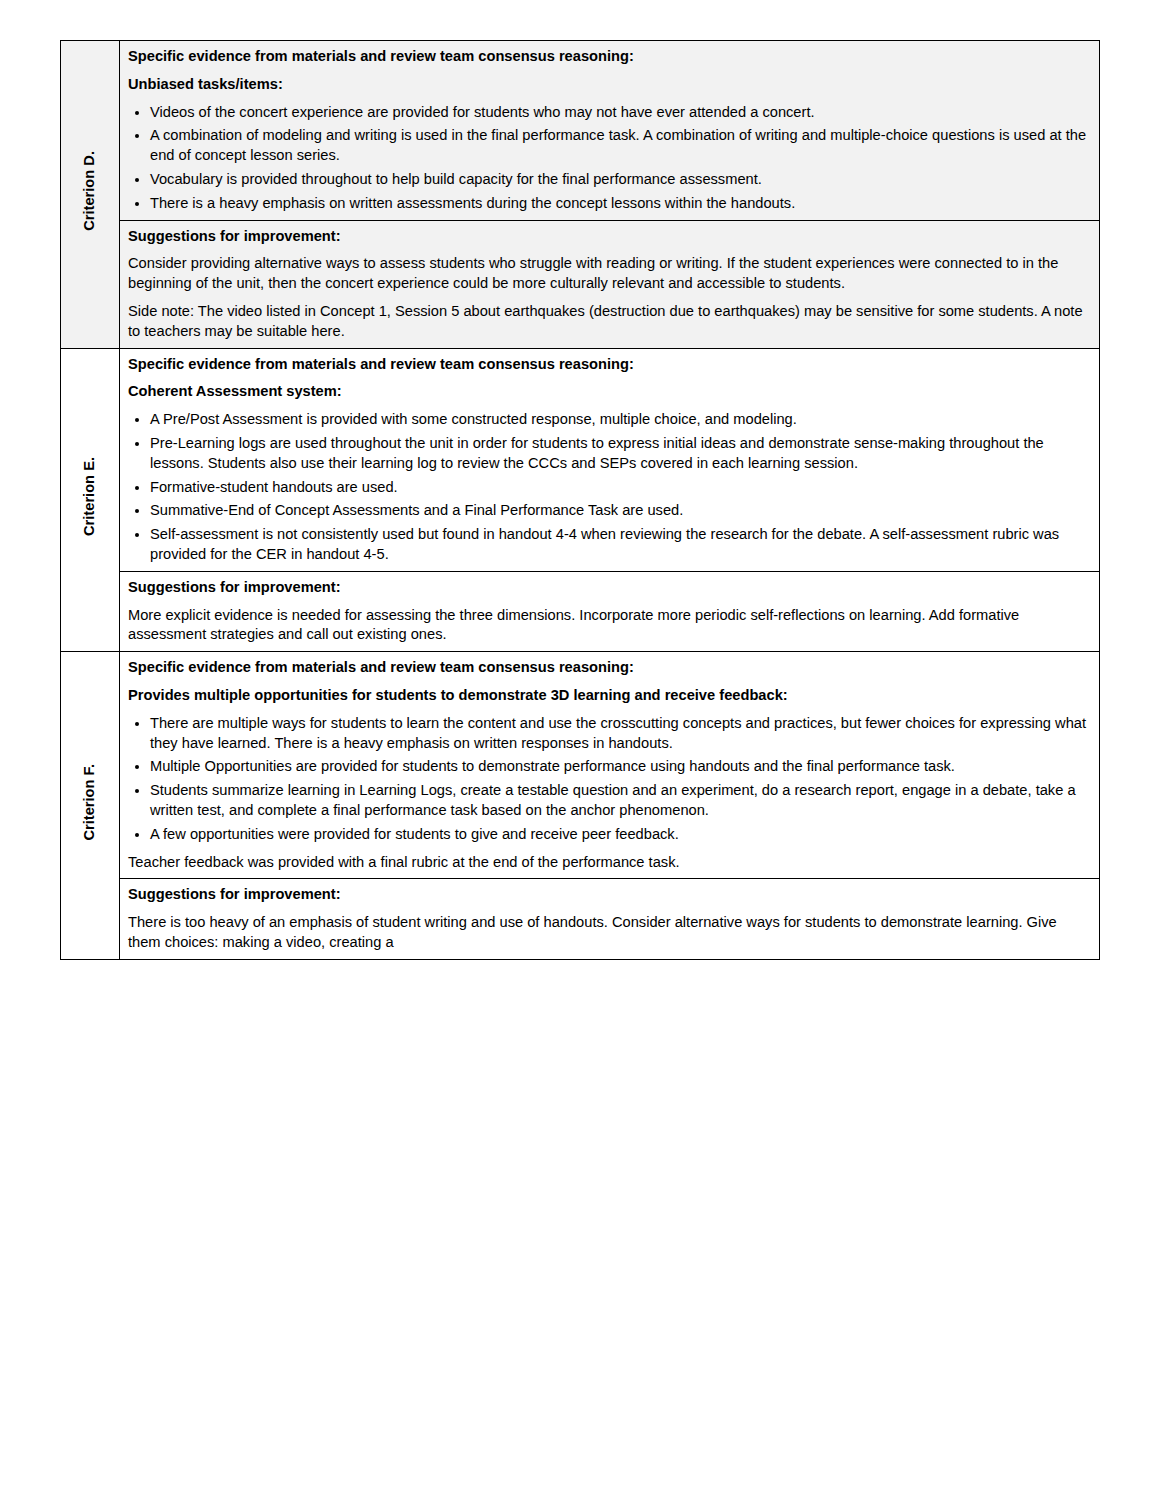| Criterion D. | Specific evidence from materials and review team consensus reasoning: Unbiased tasks/items: Videos of the concert experience are provided for students who may not have ever attended a concert. A combination of modeling and writing is used in the final performance task. A combination of writing and multiple-choice questions is used at the end of concept lesson series. Vocabulary is provided throughout to help build capacity for the final performance assessment. There is a heavy emphasis on written assessments during the concept lessons within the handouts. |
| Suggestions for improvement: Consider providing alternative ways to assess students who struggle with reading or writing. If the student experiences were connected to in the beginning of the unit, then the concert experience could be more culturally relevant and accessible to students. Side note: The video listed in Concept 1, Session 5 about earthquakes (destruction due to earthquakes) may be sensitive for some students. A note to teachers may be suitable here. |
| Criterion E. | Specific evidence from materials and review team consensus reasoning: Coherent Assessment system: A Pre/Post Assessment is provided with some constructed response, multiple choice, and modeling. Pre-Learning logs are used throughout the unit in order for students to express initial ideas and demonstrate sense-making throughout the lessons. Students also use their learning log to review the CCCs and SEPs covered in each learning session. Formative-student handouts are used. Summative-End of Concept Assessments and a Final Performance Task are used. Self-assessment is not consistently used but found in handout 4-4 when reviewing the research for the debate. A self-assessment rubric was provided for the CER in handout 4-5. |
| Suggestions for improvement: More explicit evidence is needed for assessing the three dimensions. Incorporate more periodic self-reflections on learning. Add formative assessment strategies and call out existing ones. |
| Criterion F. | Specific evidence from materials and review team consensus reasoning: Provides multiple opportunities for students to demonstrate 3D learning and receive feedback: There are multiple ways for students to learn the content and use the crosscutting concepts and practices, but fewer choices for expressing what they have learned. There is a heavy emphasis on written responses in handouts. Multiple Opportunities are provided for students to demonstrate performance using handouts and the final performance task. Students summarize learning in Learning Logs, create a testable question and an experiment, do a research report, engage in a debate, take a written test, and complete a final performance task based on the anchor phenomenon. A few opportunities were provided for students to give and receive peer feedback. Teacher feedback was provided with a final rubric at the end of the performance task. |
| Suggestions for improvement: There is too heavy of an emphasis of student writing and use of handouts. Consider alternative ways for students to demonstrate learning. Give them choices: making a video, creating a |